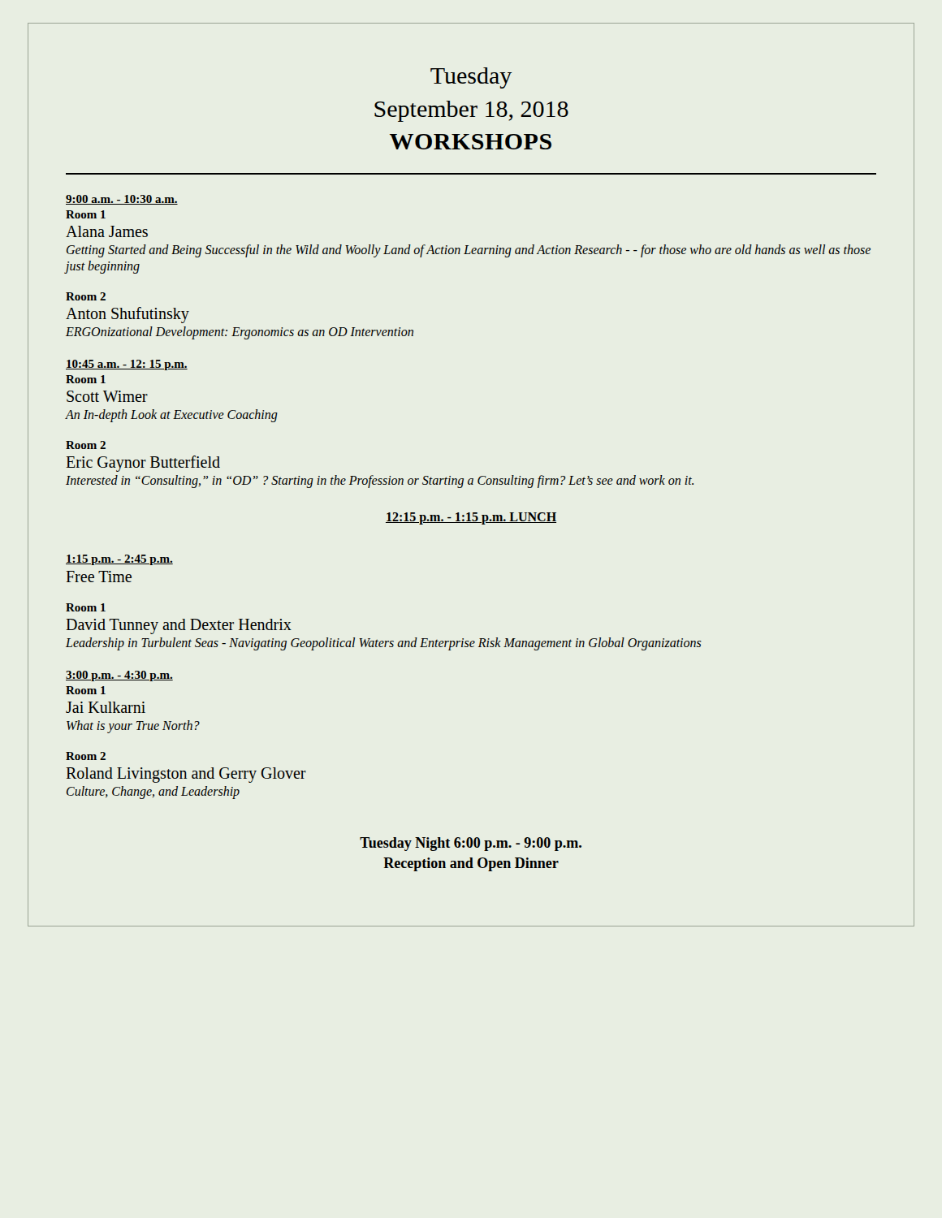Tuesday
September 18, 2018
WORKSHOPS
9:00 a.m. - 10:30 a.m.
Room 1
Alana James
Getting Started and Being Successful in the Wild and Woolly Land of Action Learning and Action Research - - for those who are old hands as well as those just beginning
Room 2
Anton Shufutinsky
ERGOnizational Development: Ergonomics as an OD Intervention
10:45 a.m. - 12: 15 p.m.
Room 1
Scott Wimer
An In-depth Look at Executive Coaching
Room 2
Eric Gaynor Butterfield
Interested in “Consulting,” in “OD” ? Starting in the Profession or Starting a Consulting firm? Let’s see and work on it.
12:15 p.m. - 1:15 p.m. LUNCH
1:15 p.m. - 2:45 p.m.
Free Time
Room 1
David Tunney and Dexter Hendrix
Leadership in Turbulent Seas - Navigating Geopolitical Waters and Enterprise Risk Management in Global Organizations
3:00 p.m. - 4:30 p.m.
Room 1
Jai Kulkarni
What is your True North?
Room 2
Roland Livingston and Gerry Glover
Culture, Change, and Leadership
Tuesday Night 6:00 p.m. - 9:00 p.m.
Reception and Open Dinner